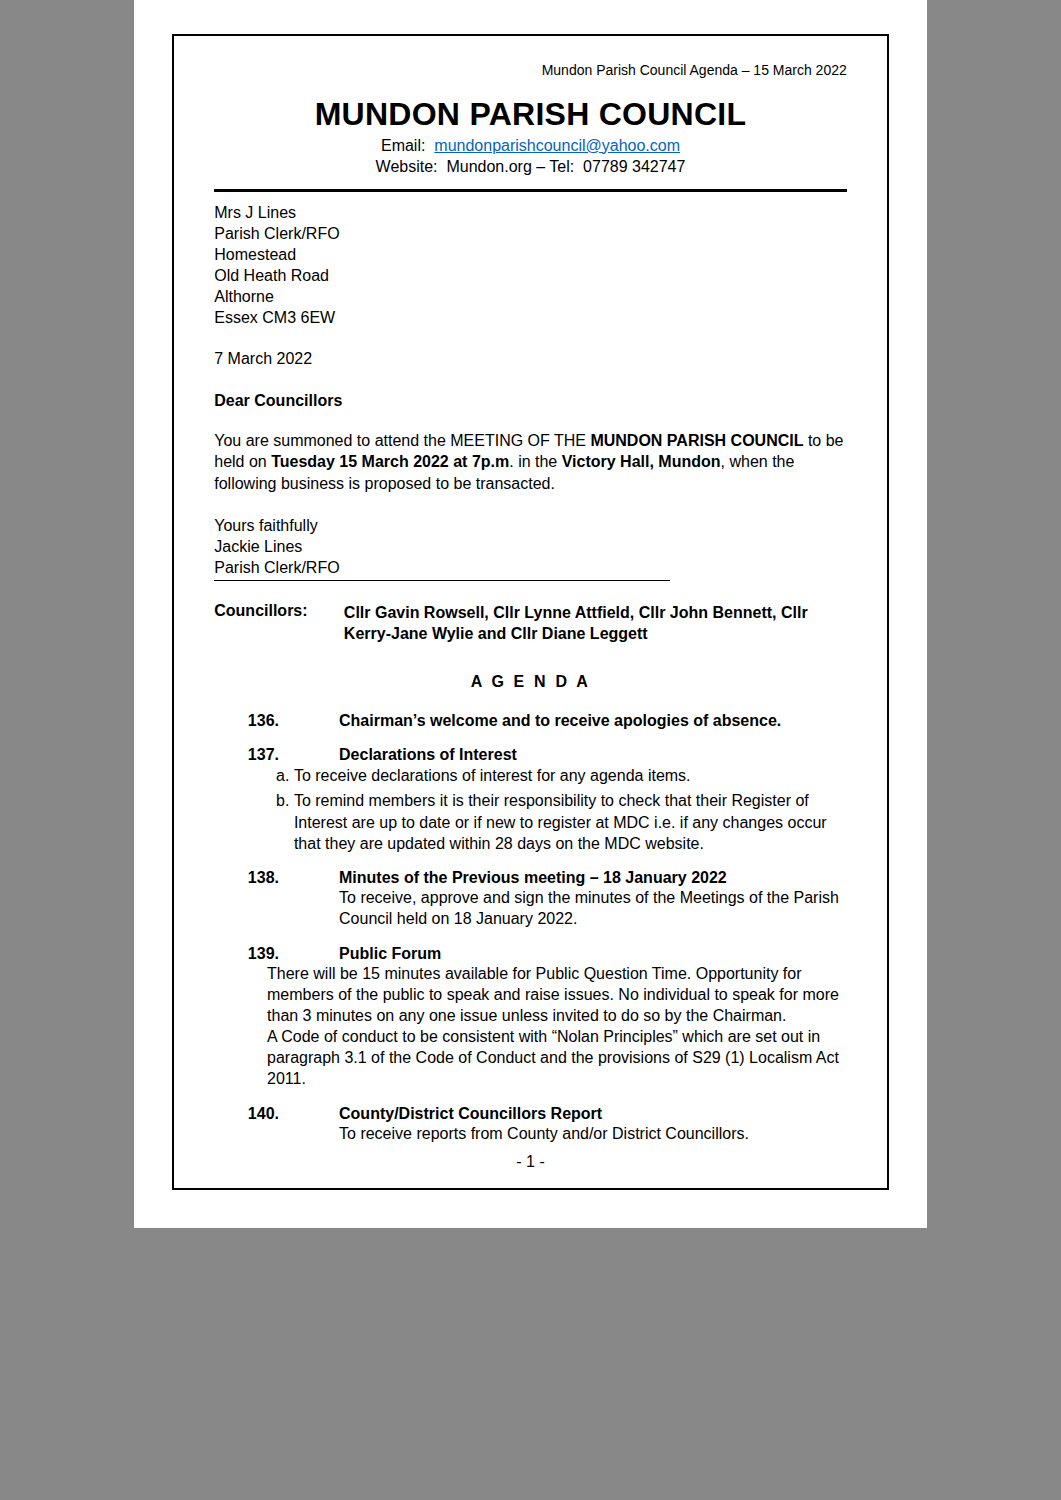Mundon Parish Council Agenda – 15 March 2022
MUNDON PARISH COUNCIL
Email: mundonparishcouncil@yahoo.com
Website: Mundon.org – Tel: 07789 342747
Mrs J Lines
Parish Clerk/RFO
Homestead
Old Heath Road
Althorne
Essex CM3 6EW
7 March 2022
Dear Councillors
You are summoned to attend the MEETING OF THE MUNDON PARISH COUNCIL to be held on Tuesday 15 March 2022 at 7p.m. in the Victory Hall, Mundon, when the following business is proposed to be transacted.
Yours faithfully
Jackie Lines
Parish Clerk/RFO
Councillors:
Cllr Gavin Rowsell, Cllr Lynne Attfield, Cllr John Bennett, Cllr Kerry-Jane Wylie and Cllr Diane Leggett
A G E N D A
136. Chairman’s welcome and to receive apologies of absence.
137. Declarations of Interest
To receive declarations of interest for any agenda items.
To remind members it is their responsibility to check that their Register of Interest are up to date or if new to register at MDC i.e. if any changes occur that they are updated within 28 days on the MDC website.
138. Minutes of the Previous meeting – 18 January 2022
To receive, approve and sign the minutes of the Meetings of the Parish Council held on 18 January 2022.
139. Public Forum
There will be 15 minutes available for Public Question Time. Opportunity for members of the public to speak and raise issues. No individual to speak for more than 3 minutes on any one issue unless invited to do so by the Chairman.
A Code of conduct to be consistent with “Nolan Principles” which are set out in paragraph 3.1 of the Code of Conduct and the provisions of S29 (1) Localism Act 2011.
140. County/District Councillors Report
To receive reports from County and/or District Councillors.
- 1 -